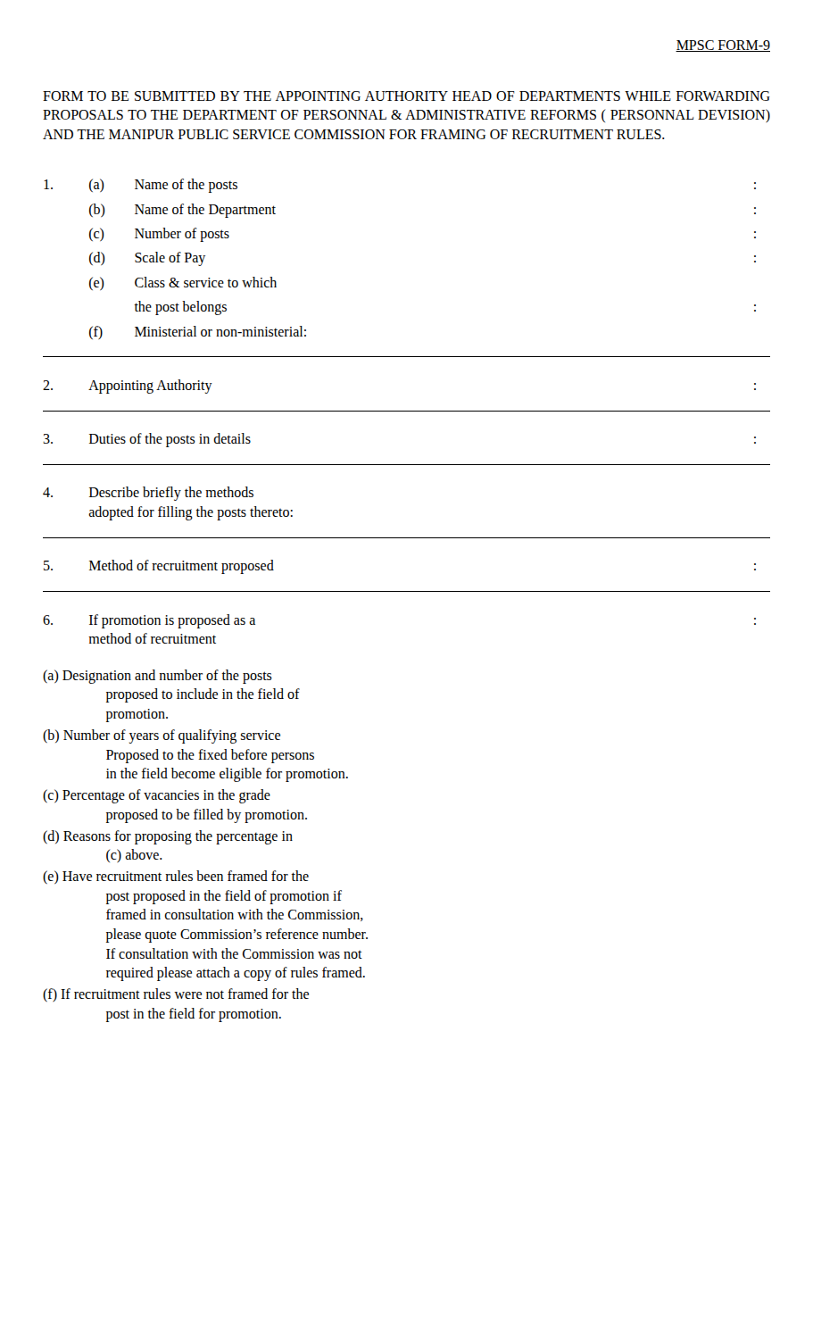MPSC FORM-9
Form to be submitted by the appointing authority head of departments while forwarding proposals to the Department of Personnal & Administrative Reforms ( Personnal Devision) and the Manipur Public Service Commission for framing of recruitment rules.
| 1. | (a) | Name of the posts | : | |
| | (b) | Name of the Department | : | |
| | (c) | Number of posts | : | |
| | (d) | Scale of Pay | : | |
| | (e) | Class & service to which | | |
| | | the post belongs | : | |
| | (f) | Ministerial or non-ministerial: |
| 2. | Appointing Authority | : | |
| 3. | Duties of the posts in details | : | |
| 4. | Describe briefly the methods adopted for filling the posts thereto: |
| 5. | Method of recruitment proposed | : | |
| 6. | If promotion is proposed as a method of recruitment | : | |
(a) Designation and number of the postsproposed to include in the field of promotion.
(b) Number of years of qualifying serviceProposed to the fixed before persons in the field become eligible for promotion.
(c) Percentage of vacancies in the gradeproposed to be filled by promotion.
(d) Reasons for proposing the percentage in(c) above.
(e) Have recruitment rules been framed for thepost proposed in the field of promotion if framed in consultation with the Commission, please quote Commission’s reference number. If consultation with the Commission was not required please attach a copy of rules framed.
(f) If recruitment rules were not framed for thepost in the field for promotion.